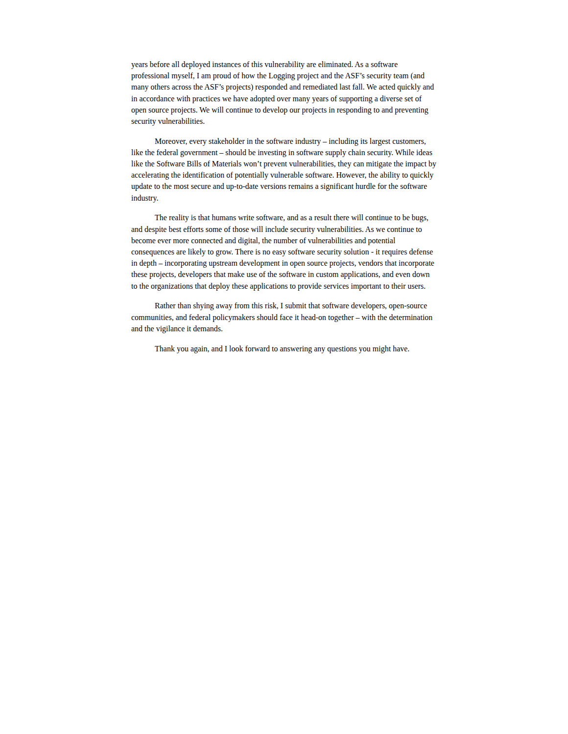years before all deployed instances of this vulnerability are eliminated. As a software professional myself, I am proud of how the Logging project and the ASF’s security team (and many others across the ASF’s projects) responded and remediated last fall. We acted quickly and in accordance with practices we have adopted over many years of supporting a diverse set of open source projects. We will continue to develop our projects in responding to and preventing security vulnerabilities.
Moreover, every stakeholder in the software industry – including its largest customers, like the federal government – should be investing in software supply chain security. While ideas like the Software Bills of Materials won’t prevent vulnerabilities, they can mitigate the impact by accelerating the identification of potentially vulnerable software. However, the ability to quickly update to the most secure and up-to-date versions remains a significant hurdle for the software industry.
The reality is that humans write software, and as a result there will continue to be bugs, and despite best efforts some of those will include security vulnerabilities. As we continue to become ever more connected and digital, the number of vulnerabilities and potential consequences are likely to grow. There is no easy software security solution - it requires defense in depth – incorporating upstream development in open source projects, vendors that incorporate these projects, developers that make use of the software in custom applications, and even down to the organizations that deploy these applications to provide services important to their users.
Rather than shying away from this risk, I submit that software developers, open-source communities, and federal policymakers should face it head-on together – with the determination and the vigilance it demands.
Thank you again, and I look forward to answering any questions you might have.